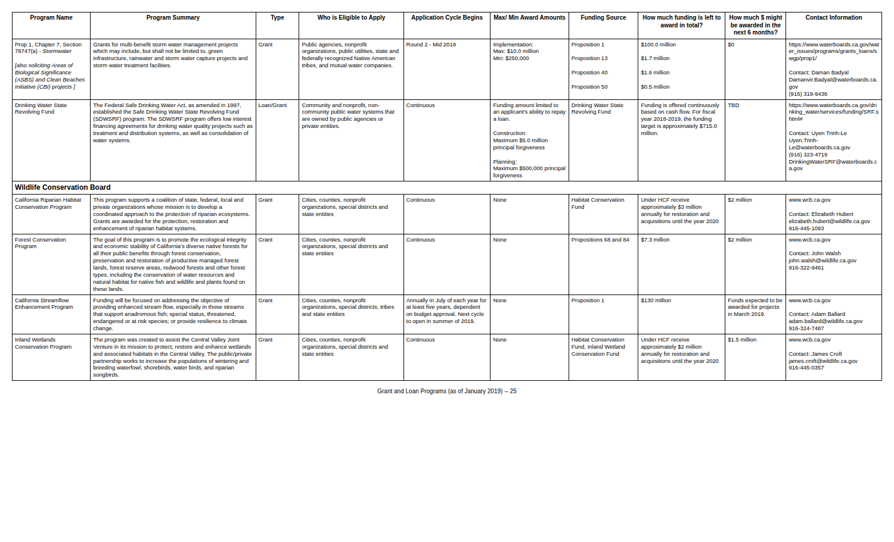| Program Name | Program Summary | Type | Who is Eligible to Apply | Application Cycle Begins | Max/ Min Award Amounts | Funding Source | How much funding is left to award in total? | How much $ might be awarded in the next 6 months? | Contact Information |
| --- | --- | --- | --- | --- | --- | --- | --- | --- | --- |
| Prop 1, Chapter 7, Section 79747(a) - Stormwater [also soliciting Areas of Biological Significance (ASBS) and Clean Beaches Initiative (CBI) projects ] | Grants for multi-benefit storm water management projects which may include, but shall not be limited to, green infrastructure, rainwater and storm water capture projects and storm water treatment facilities. | Grant | Public agencies, nonprofit organizations, public utilities, state and federally recognized Native American tribes, and mutual water companies. | Round 2 - Mid 2019 | Implementation: Max: $10.0 million Min: $250,000 | Proposition 1 Proposition 13 Proposition 40 Proposition 50 | $100.0 million $1.7 million $1.6 million $0.5 million | $0 | https://www.waterboards.ca.gov/water_issues/programs/grants_loans/swgp/prop1/ Contact: Daman Badyal Damanvir.Badyal@waterboards.ca.gov (916) 319-9436 |
| Drinking Water State Revolving Fund | The Federal Safe Drinking Water Act, as amended in 1997, established the Safe Drinking Water State Revolving Fund (SDWSRF) program. The SDWSRF program offers low interest financing agreements for drinking water quality projects such as treatment and distribution systems, as well as consolidation of water systems. | Loan/Grant | Community and nonprofit, non-community public water systems that are owned by public agencies or private entities. | Continuous | Funding amount limited to an applicant's ability to repay a loan. Construction: Maximum $5.0 million principal forgiveness Planning: Maximum $500,000 principal forgiveness | Drinking Water State Revolving Fund | Funding is offered continuously based on cash flow. For fiscal year 2018-2019, the funding target is approximately $715.0 million. | TBD | https://www.waterboards.ca.gov/drinking_water/services/funding/SRF.shtml# Contact: Uyen Trinh-Le Uyen.Trinh-Le@waterboards.ca.gov (916) 323-4719 DrinkingWaterSRF@waterboards.ca.gov |
| Wildlife Conservation Board |
| California Riparian Habitat Conservation Program | This program supports a coalition of state, federal, local and private organizations whose mission is to develop a coordinated approach to the protection of riparian ecosystems. Grants are awarded for the protection, restoration and enhancement of riparian habitat systems. | Grant | Cities, counties, nonprofit organizations, special districts and state entities | Continuous | None | Habitat Conservation Fund | Under HCF receive approximately $3 million annually for restoration and acquisitions until the year 2020 | $2 million | www.wcb.ca.gov Contact: Elizabeth Hubert elizabeth.hubert@wildlife.ca.gov 916-445-1093 |
| Forest Conservation Program | The goal of this program is to promote the ecological integrity and economic stability of California's diverse native forests for all their public benefits through forest conservation, preservation and restoration of productive managed forest lands, forest reserve areas, redwood forests and other forest types, including the conservation of water resources and natural habitat for native fish and wildlife and plants found on these lands. | Grant | Cities, counties, nonprofit organizations, special districts and state entities | Continuous | None | Propositions 68 and 84 | $7.3 million | $2 million | www.wcb.ca.gov Contact: John Walsh john.walsh@wildlife.ca.gov 916-322-9461 |
| California Streamflow Enhancement Program | Funding will be focused on addressing the objective of providing enhanced stream flow, especially in those streams that support anadromous fish; special status, threatened, endangered or at risk species; or provide resilience to climate change. | Grant | Cities, counties, nonprofit organizations, special districts, tribes and state entities | Annually in July of each year for at least five years, dependent on budget approval. Next cycle to open in summer of 2019. | None | Proposition 1 | $130 million | Funds expected to be awarded for projects in March 2019. | www.wcb.ca.gov Contact: Adam Ballard adam.ballard@wildlife.ca.gov 916-324-7487 |
| Inland Wetlands Conservation Program | The program was created to assist the Central Valley Joint Venture in its mission to protect, restore and enhance wetlands and associated habitats in the Central Valley. The public/private partnership works to increase the populations of wintering and breeding waterfowl, shorebirds, water birds, and riparian songbirds. | Grant | Cities, counties, nonprofit organizations, special districts and state entities | Continuous | None | Habitat Conservation Fund, Inland Wetland Conservation Fund | Under HCF receive approximately $2 million annually for restoration and acquisitions until the year 2020 | $1.5 million | www.wcb.ca.gov Contact: James Croft james.croft@wildlife.ca.gov 916-445-0357 |
Grant and Loan Programs (as of January 2019) -- 25